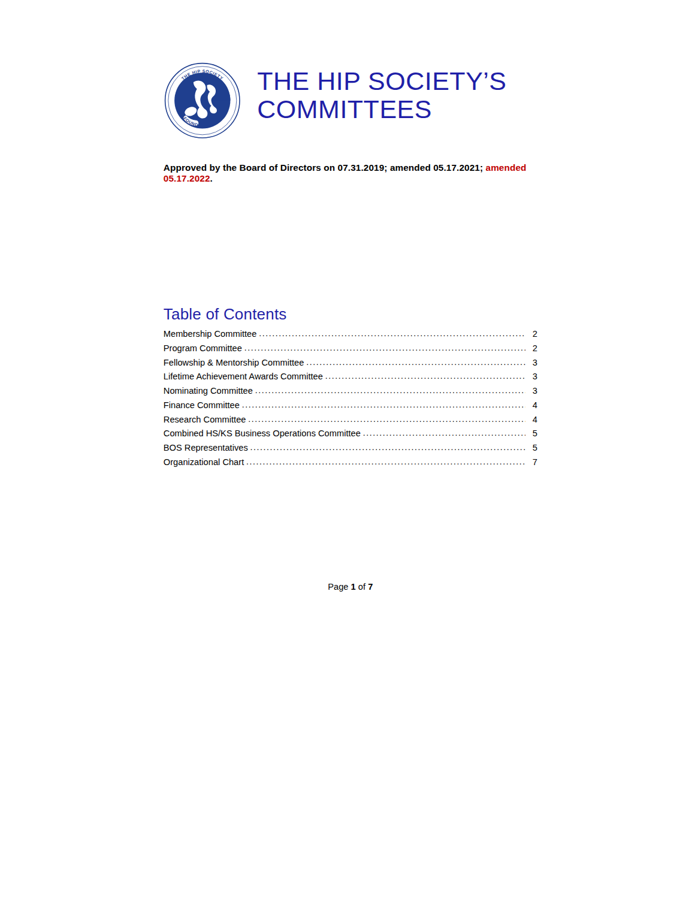The Hip Society seal THE HIP SOCIETY FOUNDED IN 1968
The Hip Society’s Committees
Approved by the Board of Directors on 07.31.2019; amended 05.17.2021; amended 05.17.2022.
Table of Contents
Membership Committee........................................................................................................................... 2
Program Committee.............................................................................................................................. 2
Fellowship & Mentorship Committee......................................................................................................... 3
Lifetime Achievement Awards Committee................................................................................................... 3
Nominating Committee.......................................................................................................................... 3
Finance Committee................................................................................................................................ 4
Research Committee............................................................................................................................. 4
Combined HS/KS Business Operations Committee..................................................................................... 5
BOS Representatives............................................................................................................................. 5
Organizational Chart.............................................................................................................................. 7
Page 1 of 7